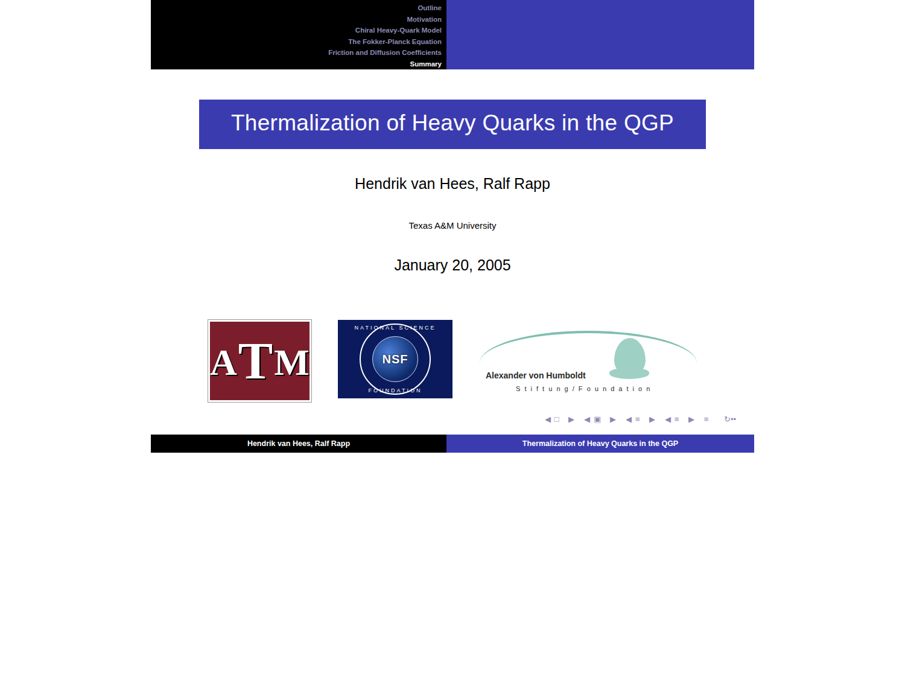Outline
Motivation
Chiral Heavy-Quark Model
The Fokker-Planck Equation
Friction and Diffusion Coefficients
Summary
Thermalization of Heavy Quarks in the QGP
Hendrik van Hees, Ralf Rapp
Texas A&M University
January 20, 2005
ATM
NATIONAL SCIENCE
NSF
FOUNDATION
Alexander von Humboldt
S t i f t u n g / F o u n d a t i o n
◀□ ▶ ◀▣ ▶ ◀≡ ▶ ◀≡ ▶ ≡ ↻••
Hendrik van Hees, Ralf Rapp
Thermalization of Heavy Quarks in the QGP